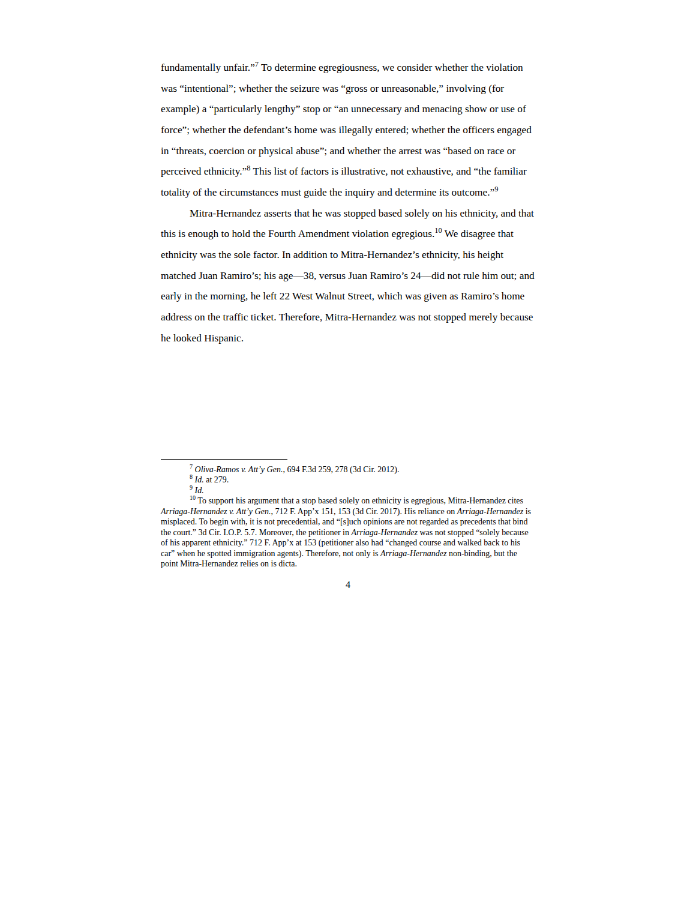fundamentally unfair.”7 To determine egregiousness, we consider whether the violation was “intentional”; whether the seizure was “gross or unreasonable,” involving (for example) a “particularly lengthy” stop or “an unnecessary and menacing show or use of force”; whether the defendant’s home was illegally entered; whether the officers engaged in “threats, coercion or physical abuse”; and whether the arrest was “based on race or perceived ethnicity.”8 This list of factors is illustrative, not exhaustive, and “the familiar totality of the circumstances must guide the inquiry and determine its outcome.”9
Mitra-Hernandez asserts that he was stopped based solely on his ethnicity, and that this is enough to hold the Fourth Amendment violation egregious.10 We disagree that ethnicity was the sole factor. In addition to Mitra-Hernandez’s ethnicity, his height matched Juan Ramiro’s; his age—38, versus Juan Ramiro’s 24—did not rule him out; and early in the morning, he left 22 West Walnut Street, which was given as Ramiro’s home address on the traffic ticket. Therefore, Mitra-Hernandez was not stopped merely because he looked Hispanic.
7 Oliva-Ramos v. Att’y Gen., 694 F.3d 259, 278 (3d Cir. 2012).
8 Id. at 279.
9 Id.
10 To support his argument that a stop based solely on ethnicity is egregious, Mitra-Hernandez cites Arriaga-Hernandez v. Att’y Gen., 712 F. App’x 151, 153 (3d Cir. 2017). His reliance on Arriaga-Hernandez is misplaced. To begin with, it is not precedential, and “[s]uch opinions are not regarded as precedents that bind the court.” 3d Cir. I.O.P. 5.7. Moreover, the petitioner in Arriaga-Hernandez was not stopped “solely because of his apparent ethnicity.” 712 F. App’x at 153 (petitioner also had “changed course and walked back to his car” when he spotted immigration agents). Therefore, not only is Arriaga-Hernandez non-binding, but the point Mitra-Hernandez relies on is dicta.
4